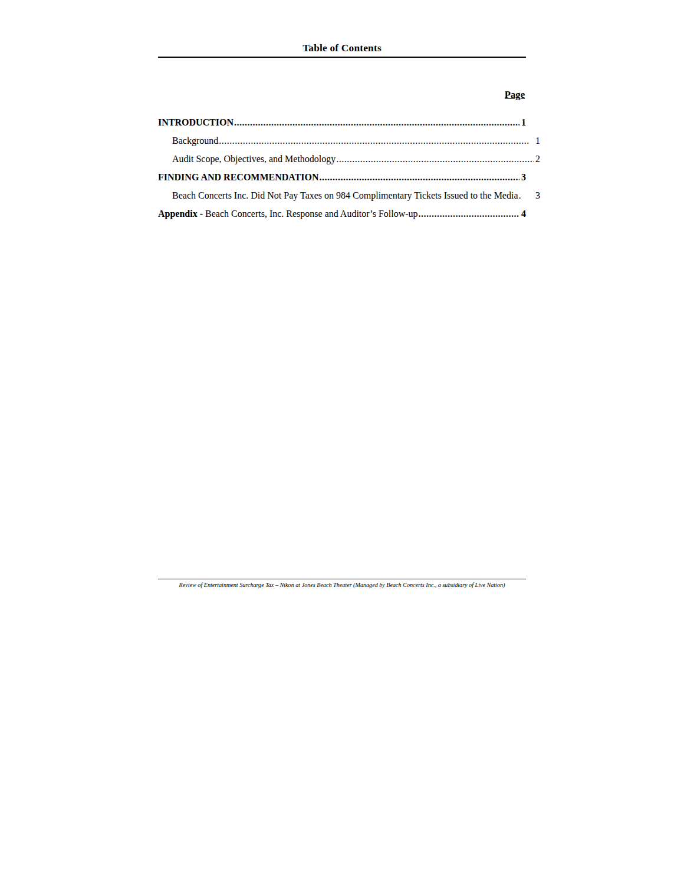Table of Contents
Page
INTRODUCTION .................................................................................................................. 1
Background ..................................................................................................................... 1
Audit Scope, Objectives, and Methodology ............................................................................ 2
FINDING AND RECOMMENDATION ................................................................................... 3
Beach Concerts Inc. Did Not Pay Taxes on 984 Complimentary Tickets Issued to the Media . 3
Appendix - Beach Concerts, Inc. Response and Auditor’s Follow-up ......................................... 4
Review of Entertainment Surcharge Tax – Nikon at Jones Beach Theater (Managed by Beach Concerts Inc., a subsidiary of Live Nation)